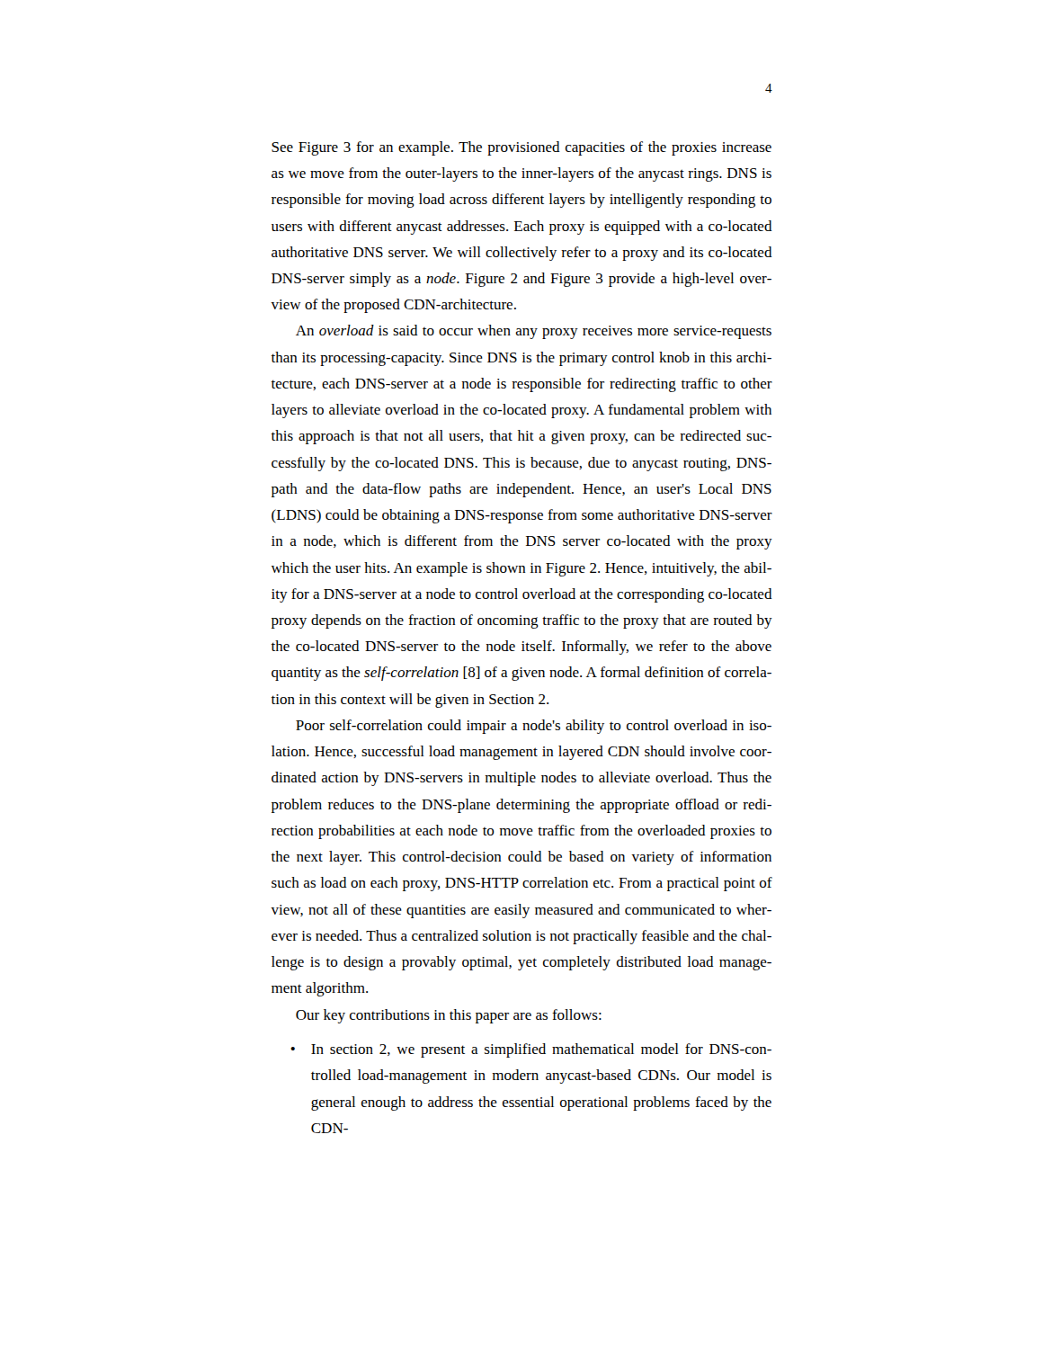4
See Figure 3 for an example. The provisioned capacities of the proxies increase as we move from the outer-layers to the inner-layers of the anycast rings. DNS is responsible for moving load across different layers by intelligently responding to users with different anycast addresses. Each proxy is equipped with a co-located authoritative DNS server. We will collectively refer to a proxy and its co-located DNS-server simply as a node. Figure 2 and Figure 3 provide a high-level overview of the proposed CDN-architecture.
An overload is said to occur when any proxy receives more service-requests than its processing-capacity. Since DNS is the primary control knob in this architecture, each DNS-server at a node is responsible for redirecting traffic to other layers to alleviate overload in the co-located proxy. A fundamental problem with this approach is that not all users, that hit a given proxy, can be redirected successfully by the co-located DNS. This is because, due to anycast routing, DNS-path and the data-flow paths are independent. Hence, an user's Local DNS (LDNS) could be obtaining a DNS-response from some authoritative DNS-server in a node, which is different from the DNS server co-located with the proxy which the user hits. An example is shown in Figure 2. Hence, intuitively, the ability for a DNS-server at a node to control overload at the corresponding co-located proxy depends on the fraction of oncoming traffic to the proxy that are routed by the co-located DNS-server to the node itself. Informally, we refer to the above quantity as the self-correlation [8] of a given node. A formal definition of correlation in this context will be given in Section 2.
Poor self-correlation could impair a node's ability to control overload in isolation. Hence, successful load management in layered CDN should involve coordinated action by DNS-servers in multiple nodes to alleviate overload. Thus the problem reduces to the DNS-plane determining the appropriate offload or redirection probabilities at each node to move traffic from the overloaded proxies to the next layer. This control-decision could be based on variety of information such as load on each proxy, DNS-HTTP correlation etc. From a practical point of view, not all of these quantities are easily measured and communicated to wherever is needed. Thus a centralized solution is not practically feasible and the challenge is to design a provably optimal, yet completely distributed load management algorithm.
Our key contributions in this paper are as follows:
In section 2, we present a simplified mathematical model for DNS-controlled load-management in modern anycast-based CDNs. Our model is general enough to address the essential operational problems faced by the CDN-